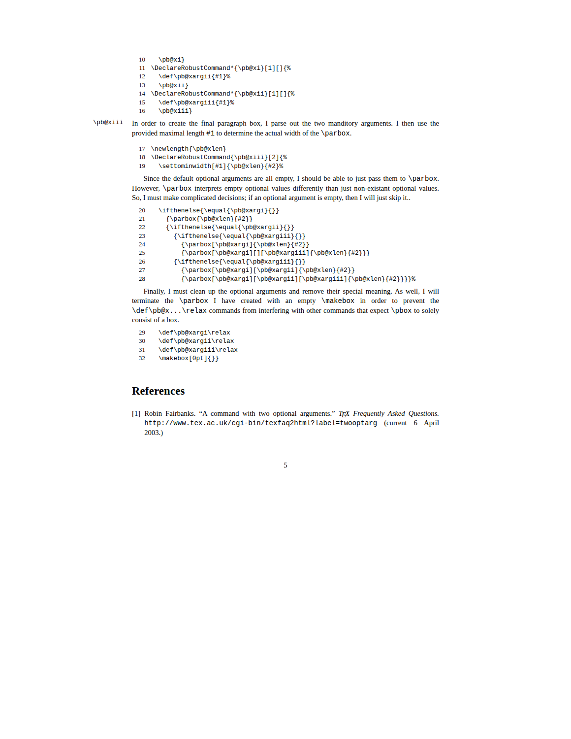10 \pb@xi} 11\DeclareRobustCommand*{\pb@xi}[1][]{% 12 \def\pb@xargii{#1}% 13 \pb@xii} 14\DeclareRobustCommand*{\pb@xii}[1][]{% 15 \def\pb@xargiii{#1}% 16 \pb@xiii}
\pb@xiii
In order to create the final paragraph box, I parse out the two manditory arguments. I then use the provided maximal length #1 to determine the actual width of the \parbox.
17\newlength{\pb@xlen} 18\DeclareRobustCommand{\pb@xiii}[2]{% 19 \settominwidth[#1]{\pb@xlen}{#2}%
Since the default optional arguments are all empty, I should be able to just pass them to \parbox. However, \parbox interprets empty optional values differently than just non-existant optional values. So, I must make complicated decisions; if an optional argument is empty, then I will just skip it..
20 \ifthenelse{\equal{\pb@xargi}{}} 21 {\parbox{\pb@xlen}{#2}} 22 {\ifthenelse{\equal{\pb@xargii}{}} 23 {\ifthenelse{\equal{\pb@xargiii}{}} 24 {\parbox[\pb@xargi]{\pb@xlen}{#2}} 25 {\parbox[\pb@xargi][][\pb@xargiii]{\pb@xlen}{#2}}} 26 {\ifthenelse{\equal{\pb@xargiii}{}} 27 {\parbox[\pb@xargi][\pb@xargii]{\pb@xlen}{#2}} 28 {\parbox[\pb@xargi][\pb@xargii][\pb@xargiii]{\pb@xlen}{#2}}}}%
Finally, I must clean up the optional arguments and remove their special meaning. As well, I will terminate the \parbox I have created with an empty \makebox in order to prevent the \def\pb@x...\relax commands from interfering with other commands that expect \pbox to solely consist of a box.
29 \def\pb@xargi\relax 30 \def\pb@xargii\relax 31 \def\pb@xargiii\relax 32 \makebox[0pt]{}}
References
[1]
Robin Fairbanks. “A command with two optional arguments.” TEX Frequently Asked Questions. http://www.tex.ac.uk/cgi-bin/texfaq2html?label=twooptarg (current 6 April 2003.)
5